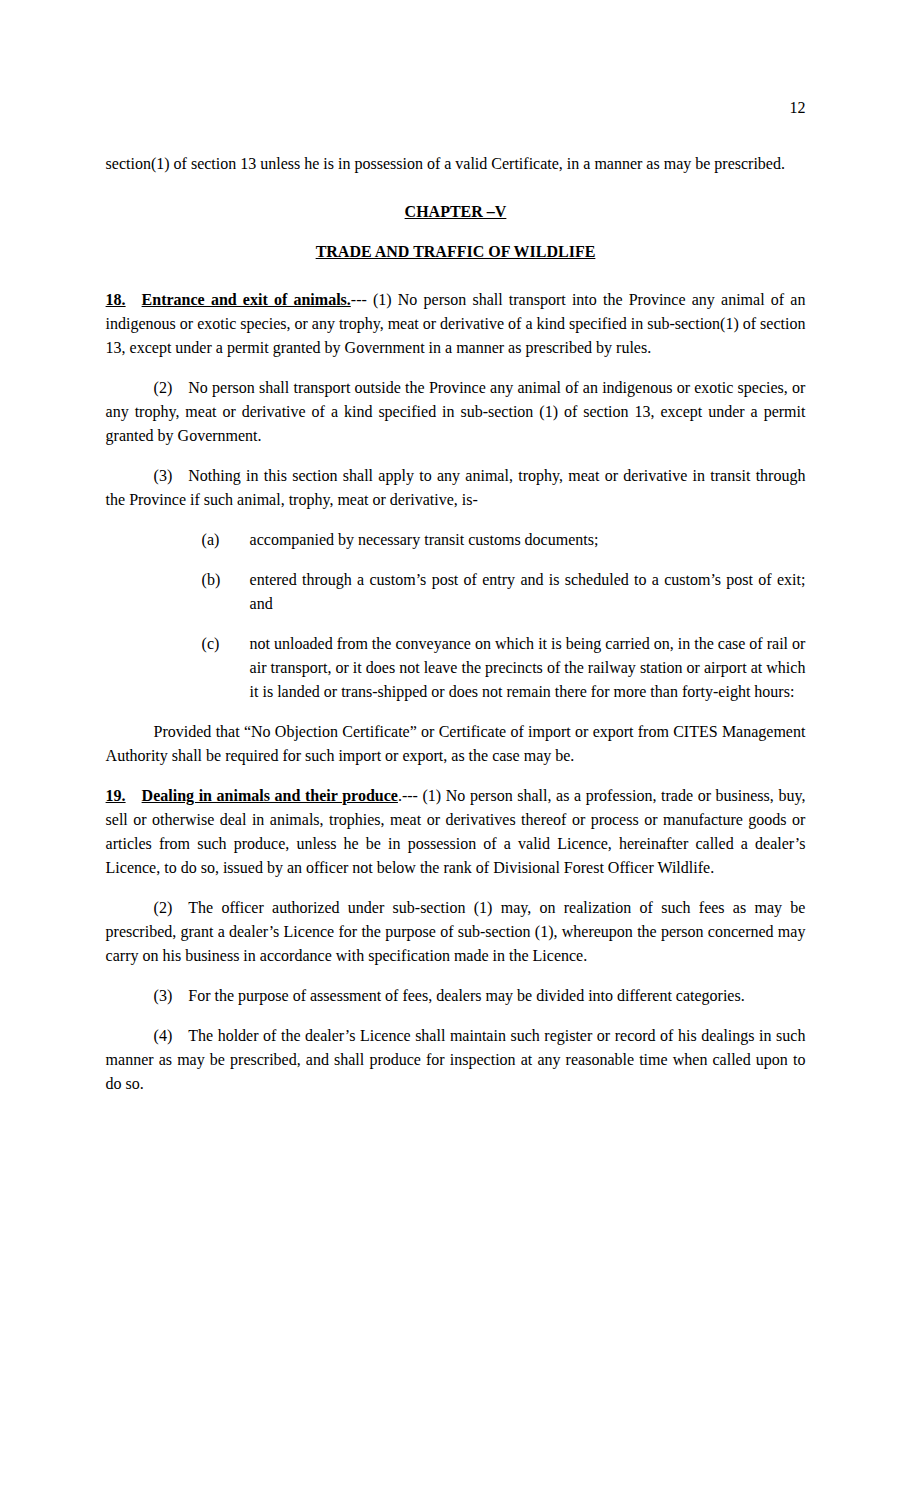12
section(1) of section 13 unless he is in possession of a valid Certificate, in a manner as may be prescribed.
CHAPTER –V
TRADE AND TRAFFIC OF WILDLIFE
18. Entrance and exit of animals.--- (1) No person shall transport into the Province any animal of an indigenous or exotic species, or any trophy, meat or derivative of a kind specified in sub-section(1) of section 13, except under a permit granted by Government in a manner as prescribed by rules.
(2) No person shall transport outside the Province any animal of an indigenous or exotic species, or any trophy, meat or derivative of a kind specified in sub-section (1) of section 13, except under a permit granted by Government.
(3) Nothing in this section shall apply to any animal, trophy, meat or derivative in transit through the Province if such animal, trophy, meat or derivative, is-
(a) accompanied by necessary transit customs documents;
(b) entered through a custom’s post of entry and is scheduled to a custom’s post of exit; and
(c) not unloaded from the conveyance on which it is being carried on, in the case of rail or air transport, or it does not leave the precincts of the railway station or airport at which it is landed or trans-shipped or does not remain there for more than forty-eight hours:
Provided that “No Objection Certificate” or Certificate of import or export from CITES Management Authority shall be required for such import or export, as the case may be.
19. Dealing in animals and their produce.--- (1) No person shall, as a profession, trade or business, buy, sell or otherwise deal in animals, trophies, meat or derivatives thereof or process or manufacture goods or articles from such produce, unless he be in possession of a valid Licence, hereinafter called a dealer’s Licence, to do so, issued by an officer not below the rank of Divisional Forest Officer Wildlife.
(2) The officer authorized under sub-section (1) may, on realization of such fees as may be prescribed, grant a dealer’s Licence for the purpose of sub-section (1), whereupon the person concerned may carry on his business in accordance with specification made in the Licence.
(3) For the purpose of assessment of fees, dealers may be divided into different categories.
(4) The holder of the dealer’s Licence shall maintain such register or record of his dealings in such manner as may be prescribed, and shall produce for inspection at any reasonable time when called upon to do so.